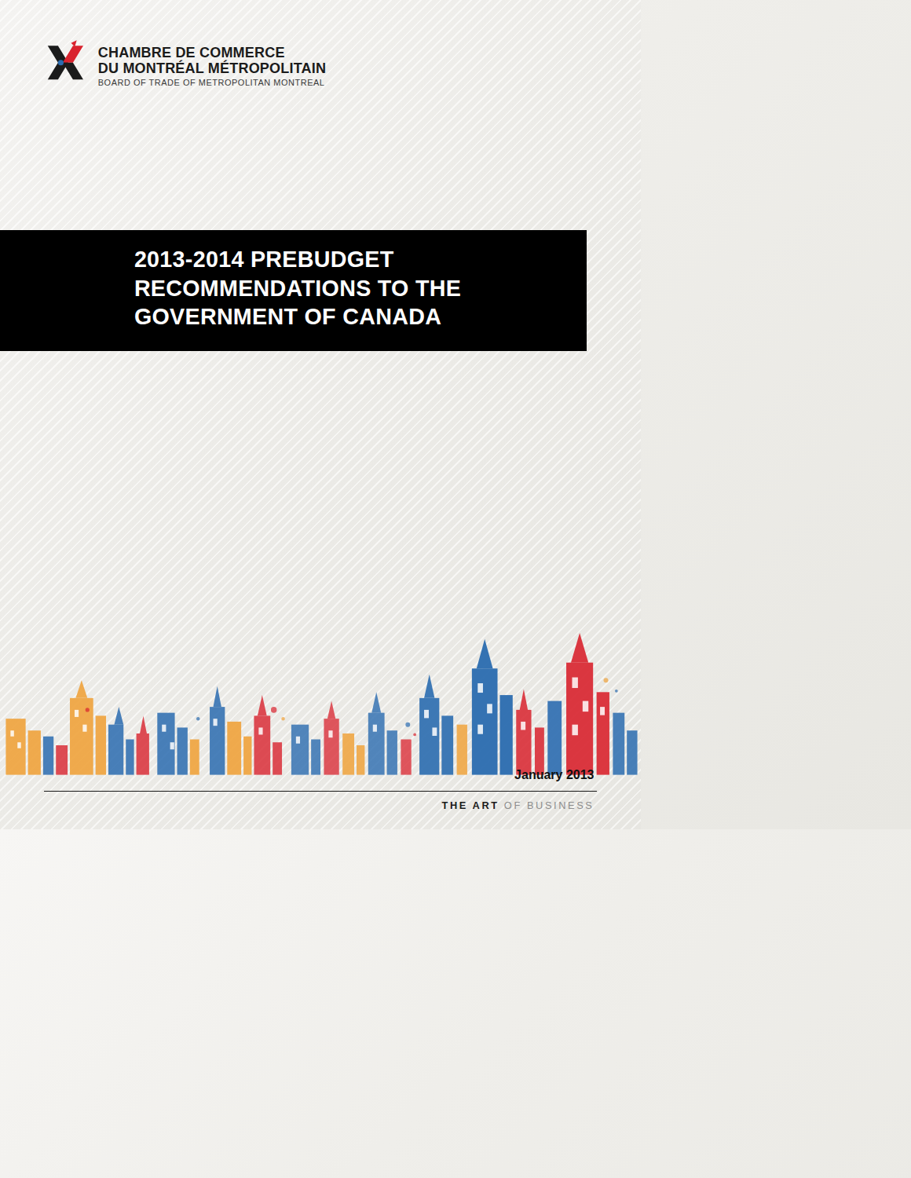CHAMBRE DE COMMERCE
DU MONTRÉAL MÉTROPOLITAIN
BOARD OF TRADE OF METROPOLITAN MONTREAL
2013-2014 PREBUDGET RECOMMENDATIONS TO THE GOVERNMENT OF CANADA
January 2013
THE ART OF BUSINESS